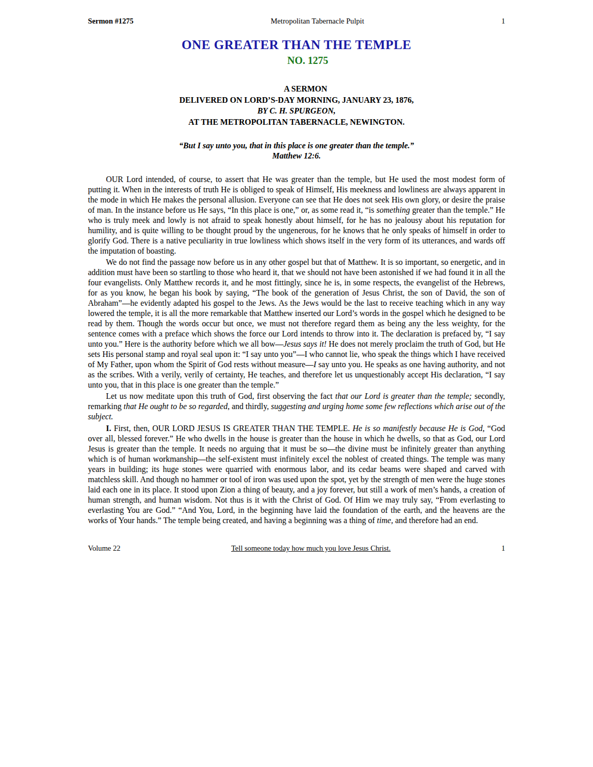Sermon #1275 Metropolitan Tabernacle Pulpit 1
ONE GREATER THAN THE TEMPLE
NO. 1275
A SERMON
DELIVERED ON LORD’S-DAY MORNING, JANUARY 23, 1876,
BY C. H. SPURGEON,
AT THE METROPOLITAN TABERNACLE, NEWINGTON.
“But I say unto you, that in this place is one greater than the temple.” Matthew 12:6.
OUR Lord intended, of course, to assert that He was greater than the temple, but He used the most modest form of putting it. When in the interests of truth He is obliged to speak of Himself, His meekness and lowliness are always apparent in the mode in which He makes the personal allusion. Everyone can see that He does not seek His own glory, or desire the praise of man. In the instance before us He says, “In this place is one,” or, as some read it, “is something greater than the temple.” He who is truly meek and lowly is not afraid to speak honestly about himself, for he has no jealousy about his reputation for humility, and is quite willing to be thought proud by the ungenerous, for he knows that he only speaks of himself in order to glorify God. There is a native peculiarity in true lowliness which shows itself in the very form of its utterances, and wards off the imputation of boasting.
We do not find the passage now before us in any other gospel but that of Matthew. It is so important, so energetic, and in addition must have been so startling to those who heard it, that we should not have been astonished if we had found it in all the four evangelists. Only Matthew records it, and he most fittingly, since he is, in some respects, the evangelist of the Hebrews, for as you know, he began his book by saying, “The book of the generation of Jesus Christ, the son of David, the son of Abraham”—he evidently adapted his gospel to the Jews. As the Jews would be the last to receive teaching which in any way lowered the temple, it is all the more remarkable that Matthew inserted our Lord’s words in the gospel which he designed to be read by them. Though the words occur but once, we must not therefore regard them as being any the less weighty, for the sentence comes with a preface which shows the force our Lord intends to throw into it. The declaration is prefaced by, “I say unto you.” Here is the authority before which we all bow—Jesus says it! He does not merely proclaim the truth of God, but He sets His personal stamp and royal seal upon it: “I say unto you”—I who cannot lie, who speak the things which I have received of My Father, upon whom the Spirit of God rests without measure—I say unto you. He speaks as one having authority, and not as the scribes. With a verily, verily of certainty, He teaches, and therefore let us unquestionably accept His declaration, “I say unto you, that in this place is one greater than the temple.”
Let us now meditate upon this truth of God, first observing the fact that our Lord is greater than the temple; secondly, remarking that He ought to be so regarded, and thirdly, suggesting and urging home some few reflections which arise out of the subject.
I. First, then, OUR LORD JESUS IS GREATER THAN THE TEMPLE. He is so manifestly because He is God, “God over all, blessed forever.” He who dwells in the house is greater than the house in which he dwells, so that as God, our Lord Jesus is greater than the temple. It needs no arguing that it must be so—the divine must be infinitely greater than anything which is of human workmanship—the self-existent must infinitely excel the noblest of created things. The temple was many years in building; its huge stones were quarried with enormous labor, and its cedar beams were shaped and carved with matchless skill. And though no hammer or tool of iron was used upon the spot, yet by the strength of men were the huge stones laid each one in its place. It stood upon Zion a thing of beauty, and a joy forever, but still a work of men’s hands, a creation of human strength, and human wisdom. Not thus is it with the Christ of God. Of Him we may truly say, “From everlasting to everlasting You are God.” “And You, Lord, in the beginning have laid the foundation of the earth, and the heavens are the works of Your hands.” The temple being created, and having a beginning was a thing of time, and therefore had an end.
Volume 22 Tell someone today how much you love Jesus Christ. 1